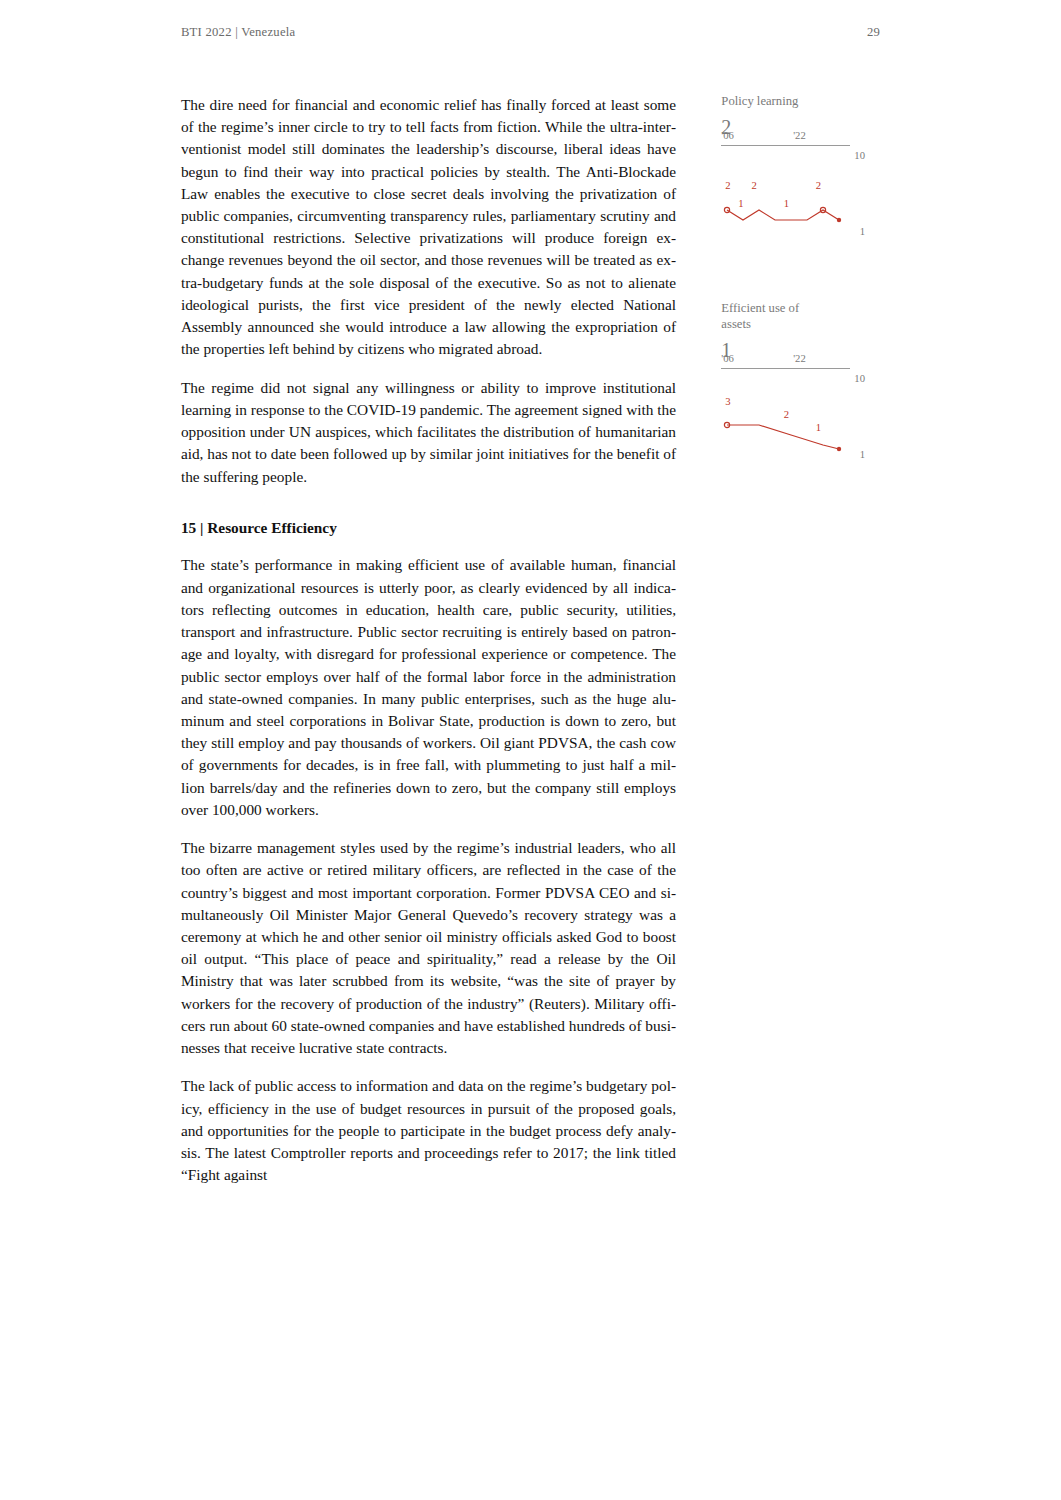BTI 2022 | Venezuela
29
The dire need for financial and economic relief has finally forced at least some of the regime’s inner circle to try to tell facts from fiction. While the ultra-interventionist model still dominates the leadership’s discourse, liberal ideas have begun to find their way into practical policies by stealth. The Anti-Blockade Law enables the executive to close secret deals involving the privatization of public companies, circumventing transparency rules, parliamentary scrutiny and constitutional restrictions. Selective privatizations will produce foreign exchange revenues beyond the oil sector, and those revenues will be treated as extra-budgetary funds at the sole disposal of the executive. So as not to alienate ideological purists, the first vice president of the newly elected National Assembly announced she would introduce a law allowing the expropriation of the properties left behind by citizens who migrated abroad.
The regime did not signal any willingness or ability to improve institutional learning in response to the COVID-19 pandemic. The agreement signed with the opposition under UN auspices, which facilitates the distribution of humanitarian aid, has not to date been followed up by similar joint initiatives for the benefit of the suffering people.
15 | Resource Efficiency
The state’s performance in making efficient use of available human, financial and organizational resources is utterly poor, as clearly evidenced by all indicators reflecting outcomes in education, health care, public security, utilities, transport and infrastructure. Public sector recruiting is entirely based on patronage and loyalty, with disregard for professional experience or competence. The public sector employs over half of the formal labor force in the administration and state-owned companies. In many public enterprises, such as the huge aluminum and steel corporations in Bolivar State, production is down to zero, but they still employ and pay thousands of workers. Oil giant PDVSA, the cash cow of governments for decades, is in free fall, with plummeting to just half a million barrels/day and the refineries down to zero, but the company still employs over 100,000 workers.
The bizarre management styles used by the regime’s industrial leaders, who all too often are active or retired military officers, are reflected in the case of the country’s biggest and most important corporation. Former PDVSA CEO and simultaneously Oil Minister Major General Quevedo’s recovery strategy was a ceremony at which he and other senior oil ministry officials asked God to boost oil output. “This place of peace and spirituality,” read a release by the Oil Ministry that was later scrubbed from its website, “was the site of prayer by workers for the recovery of production of the industry” (Reuters). Military officers run about 60 state-owned companies and have established hundreds of businesses that receive lucrative state contracts.
The lack of public access to information and data on the regime’s budgetary policy, efficiency in the use of budget resources in pursuit of the proposed goals, and opportunities for the people to participate in the budget process defy analysis. The latest Comptroller reports and proceedings refer to 2017; the link titled “Fight against
Policy learning
2
'06 '22 10
2 2 1 1 2 1
Efficient use of
assets
1
'06 '22 10
3 2 1 1